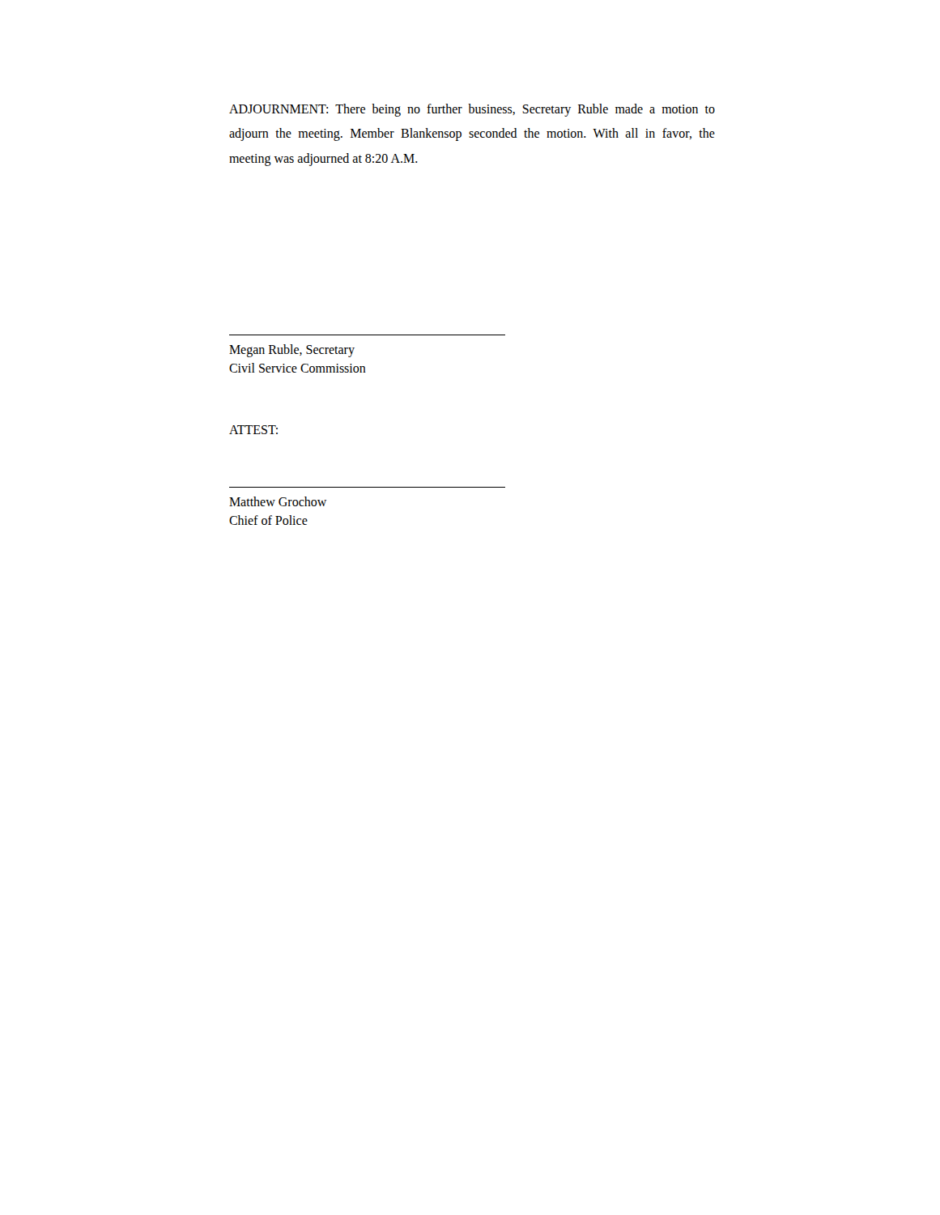ADJOURNMENT: There being no further business, Secretary Ruble made a motion to adjourn the meeting. Member Blankensop seconded the motion. With all in favor, the meeting was adjourned at 8:20 A.M.
Megan Ruble, Secretary
Civil Service Commission
ATTEST:
Matthew Grochow
Chief of Police